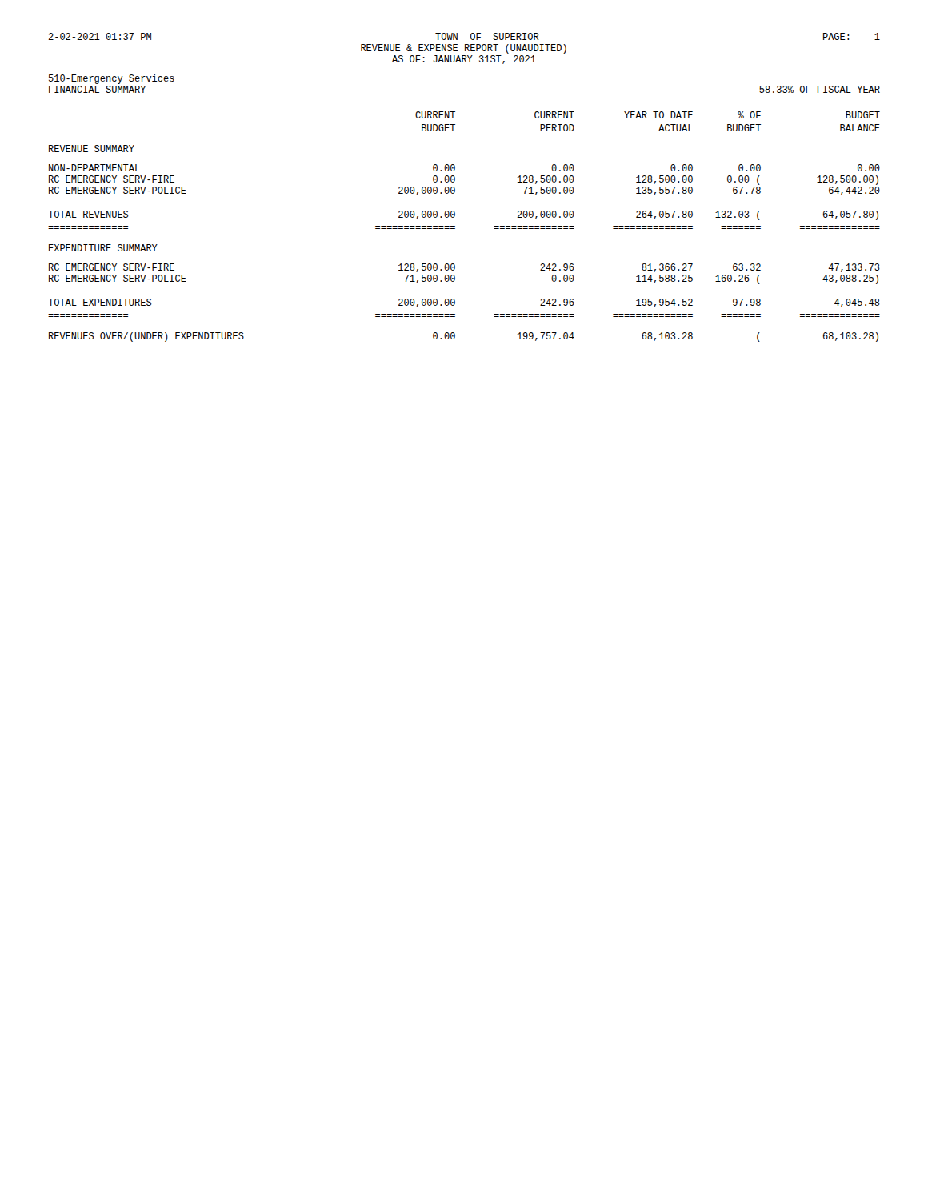2-02-2021 01:37 PM TOWN OF SUPERIOR PAGE: 1
REVENUE & EXPENSE REPORT (UNAUDITED)
AS OF: JANUARY 31ST, 2021
510-Emergency Services
FINANCIAL SUMMARY 58.33% OF FISCAL YEAR
| | CURRENT | CURRENT | YEAR TO DATE | % OF | BUDGET |
| --- | --- | --- | --- | --- | --- |
| | BUDGET | PERIOD | ACTUAL | BUDGET | BALANCE |
| REVENUE SUMMARY | |
| NON-DEPARTMENTAL | 0.00 | 0.00 | 0.00 | 0.00 | 0.00 |
| RC EMERGENCY SERV-FIRE | 0.00 | 128,500.00 | 128,500.00 | 0.00 ( | 128,500.00) |
| RC EMERGENCY SERV-POLICE | 200,000.00 | 71,500.00 | 135,557.80 | 67.78 | 64,442.20 |
| TOTAL REVENUES | 200,000.00 | 200,000.00 | 264,057.80 | 132.03 ( | 64,057.80) |
| ============== | ============== | ============== | ============== | ======= | ============== |
| EXPENDITURE SUMMARY | |
| RC EMERGENCY SERV-FIRE | 128,500.00 | 242.96 | 81,366.27 | 63.32 | 47,133.73 |
| RC EMERGENCY SERV-POLICE | 71,500.00 | 0.00 | 114,588.25 | 160.26 ( | 43,088.25) |
| TOTAL EXPENDITURES | 200,000.00 | 242.96 | 195,954.52 | 97.98 | 4,045.48 |
| ============== | ============== | ============== | ============== | ======= | ============== |
| REVENUES OVER/(UNDER) EXPENDITURES | 0.00 | 199,757.04 | 68,103.28 | ( | 68,103.28) |